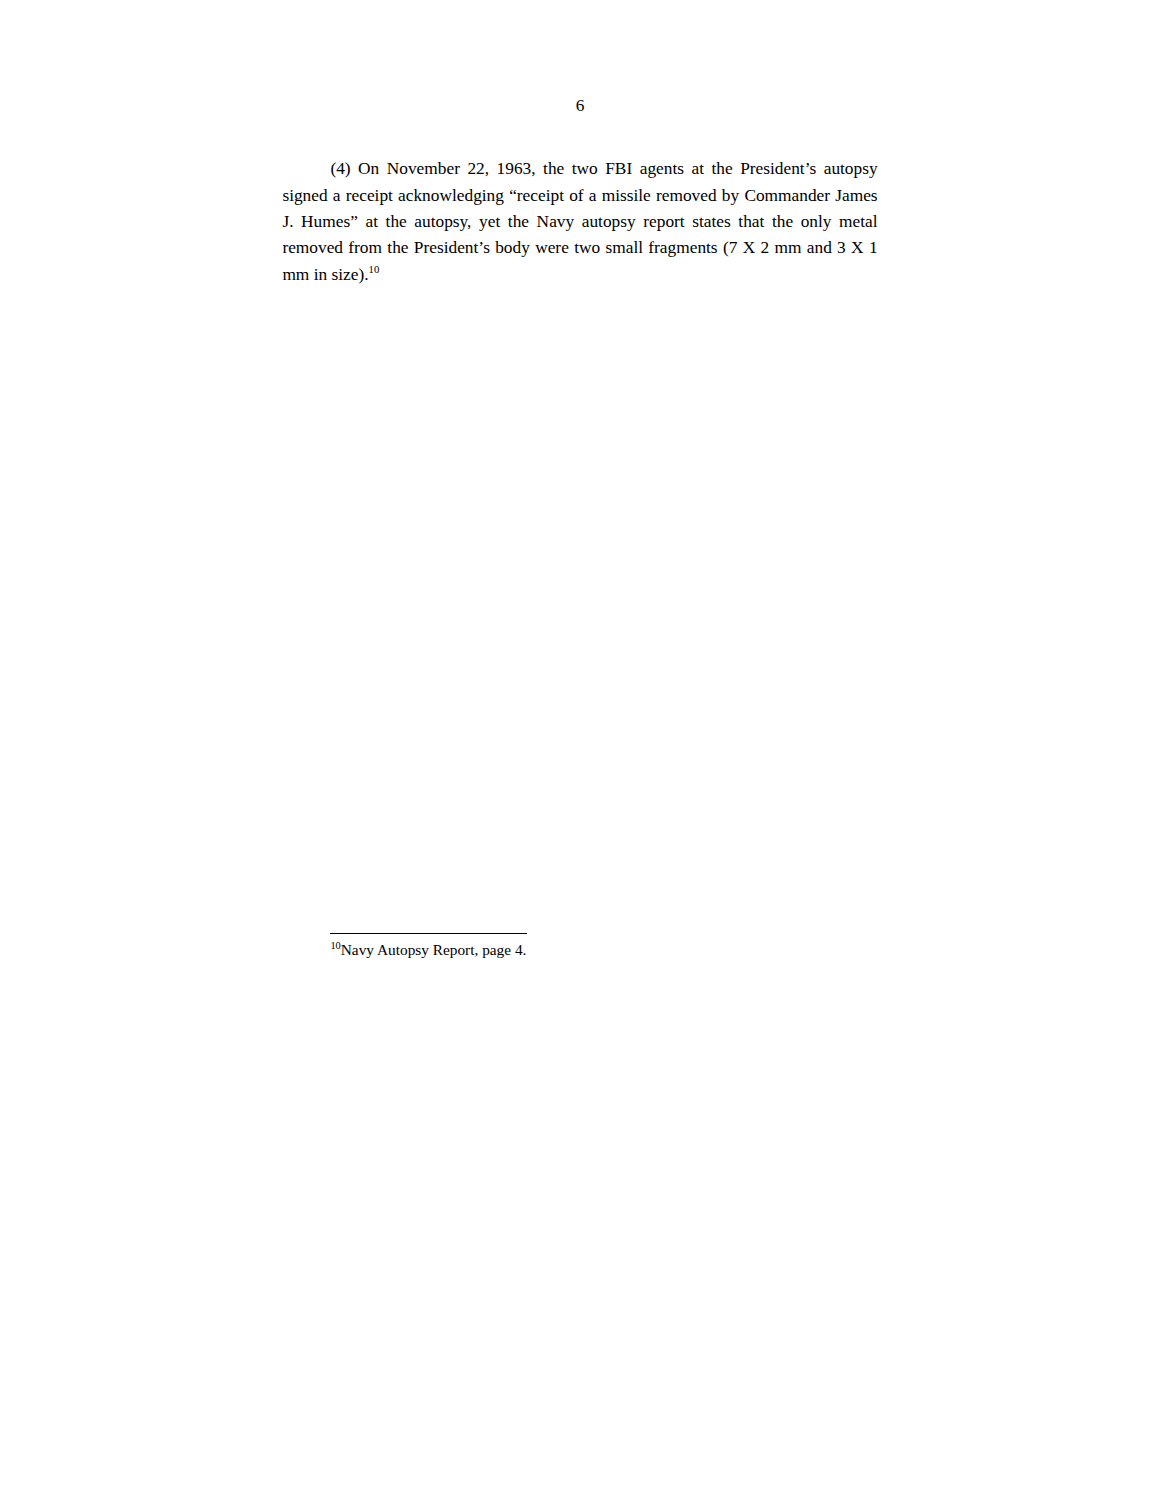6
(4) On November 22, 1963, the two FBI agents at the President’s autopsy signed a receipt acknowledging “receipt of a missile removed by Commander James J. Humes” at the autopsy, yet the Navy autopsy report states that the only metal removed from the President’s body were two small fragments (7 X 2 mm and 3 X 1 mm in size).10
10Navy Autopsy Report, page 4.